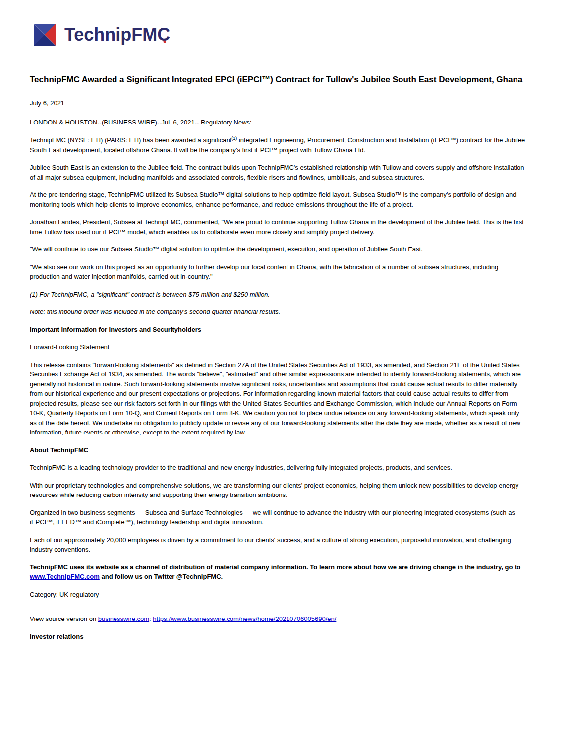TechnipFMC
TechnipFMC Awarded a Significant Integrated EPCI (iEPCI™) Contract for Tullow's Jubilee South East Development, Ghana
July 6, 2021
LONDON & HOUSTON--(BUSINESS WIRE)--Jul. 6, 2021-- Regulatory News:
TechnipFMC (NYSE: FTI) (PARIS: FTI) has been awarded a significant(1) integrated Engineering, Procurement, Construction and Installation (iEPCI™) contract for the Jubilee South East development, located offshore Ghana. It will be the company's first iEPCI™ project with Tullow Ghana Ltd.
Jubilee South East is an extension to the Jubilee field. The contract builds upon TechnipFMC's established relationship with Tullow and covers supply and offshore installation of all major subsea equipment, including manifolds and associated controls, flexible risers and flowlines, umbilicals, and subsea structures.
At the pre-tendering stage, TechnipFMC utilized its Subsea Studio™ digital solutions to help optimize field layout. Subsea Studio™ is the company's portfolio of design and monitoring tools which help clients to improve economics, enhance performance, and reduce emissions throughout the life of a project.
Jonathan Landes, President, Subsea at TechnipFMC, commented, "We are proud to continue supporting Tullow Ghana in the development of the Jubilee field. This is the first time Tullow has used our iEPCI™ model, which enables us to collaborate even more closely and simplify project delivery.
"We will continue to use our Subsea Studio™ digital solution to optimize the development, execution, and operation of Jubilee South East.
"We also see our work on this project as an opportunity to further develop our local content in Ghana, with the fabrication of a number of subsea structures, including production and water injection manifolds, carried out in-country."
(1) For TechnipFMC, a "significant" contract is between $75 million and $250 million.
Note: this inbound order was included in the company's second quarter financial results.
Important Information for Investors and Securityholders
Forward-Looking Statement
This release contains "forward-looking statements" as defined in Section 27A of the United States Securities Act of 1933, as amended, and Section 21E of the United States Securities Exchange Act of 1934, as amended. The words "believe", "estimated" and other similar expressions are intended to identify forward-looking statements, which are generally not historical in nature. Such forward-looking statements involve significant risks, uncertainties and assumptions that could cause actual results to differ materially from our historical experience and our present expectations or projections. For information regarding known material factors that could cause actual results to differ from projected results, please see our risk factors set forth in our filings with the United States Securities and Exchange Commission, which include our Annual Reports on Form 10-K, Quarterly Reports on Form 10-Q, and Current Reports on Form 8-K. We caution you not to place undue reliance on any forward-looking statements, which speak only as of the date hereof. We undertake no obligation to publicly update or revise any of our forward-looking statements after the date they are made, whether as a result of new information, future events or otherwise, except to the extent required by law.
About TechnipFMC
TechnipFMC is a leading technology provider to the traditional and new energy industries, delivering fully integrated projects, products, and services.
With our proprietary technologies and comprehensive solutions, we are transforming our clients' project economics, helping them unlock new possibilities to develop energy resources while reducing carbon intensity and supporting their energy transition ambitions.
Organized in two business segments — Subsea and Surface Technologies — we will continue to advance the industry with our pioneering integrated ecosystems (such as iEPCI™, iFEED™ and iComplete™), technology leadership and digital innovation.
Each of our approximately 20,000 employees is driven by a commitment to our clients' success, and a culture of strong execution, purposeful innovation, and challenging industry conventions.
TechnipFMC uses its website as a channel of distribution of material company information. To learn more about how we are driving change in the industry, go to www.TechnipFMC.com and follow us on Twitter @TechnipFMC.
Category: UK regulatory
View source version on businesswire.com: https://www.businesswire.com/news/home/20210706005690/en/
Investor relations